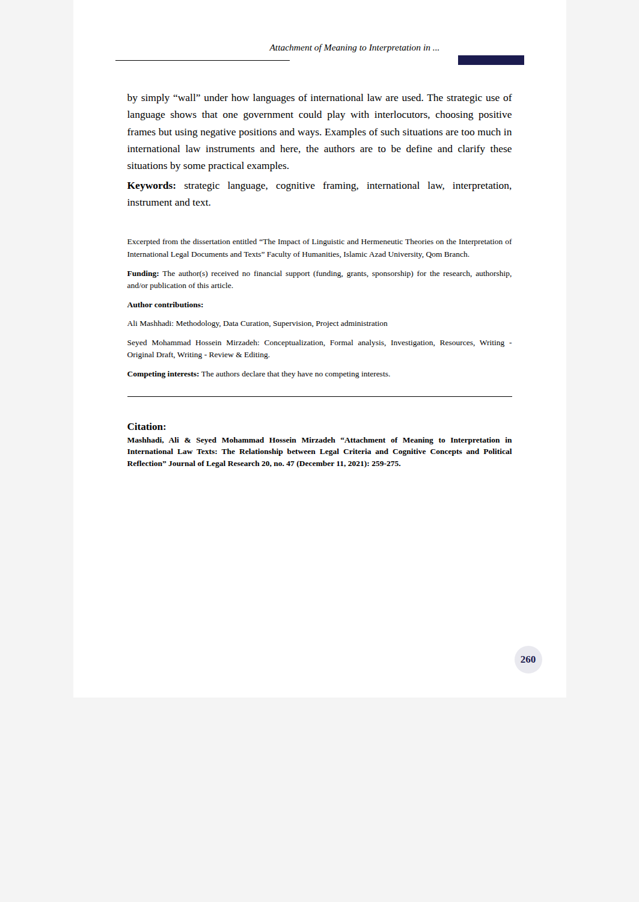Attachment of Meaning to Interpretation in ...
by simply “wall” under how languages of international law are used. The strategic use of language shows that one government could play with interlocutors, choosing positive frames but using negative positions and ways. Examples of such situations are too much in international law instruments and here, the authors are to be define and clarify these situations by some practical examples.
Keywords: strategic language, cognitive framing, international law, interpretation, instrument and text.
Excerpted from the dissertation entitled “The Impact of Linguistic and Hermeneutic Theories on the Interpretation of International Legal Documents and Texts” Faculty of Humanities, Islamic Azad University, Qom Branch.
Funding: The author(s) received no financial support (funding, grants, sponsorship) for the research, authorship, and/or publication of this article.
Author contributions:
Ali Mashhadi: Methodology, Data Curation, Supervision, Project administration
Seyed Mohammad Hossein Mirzadeh: Conceptualization, Formal analysis, Investigation, Resources, Writing - Original Draft, Writing - Review & Editing.
Competing interests: The authors declare that they have no competing interests.
Citation:
Mashhadi, Ali & Seyed Mohammad Hossein Mirzadeh “Attachment of Meaning to Interpretation in International Law Texts: The Relationship between Legal Criteria and Cognitive Concepts and Political Reflection” Journal of Legal Research 20, no. 47 (December 11, 2021): 259-275.
260